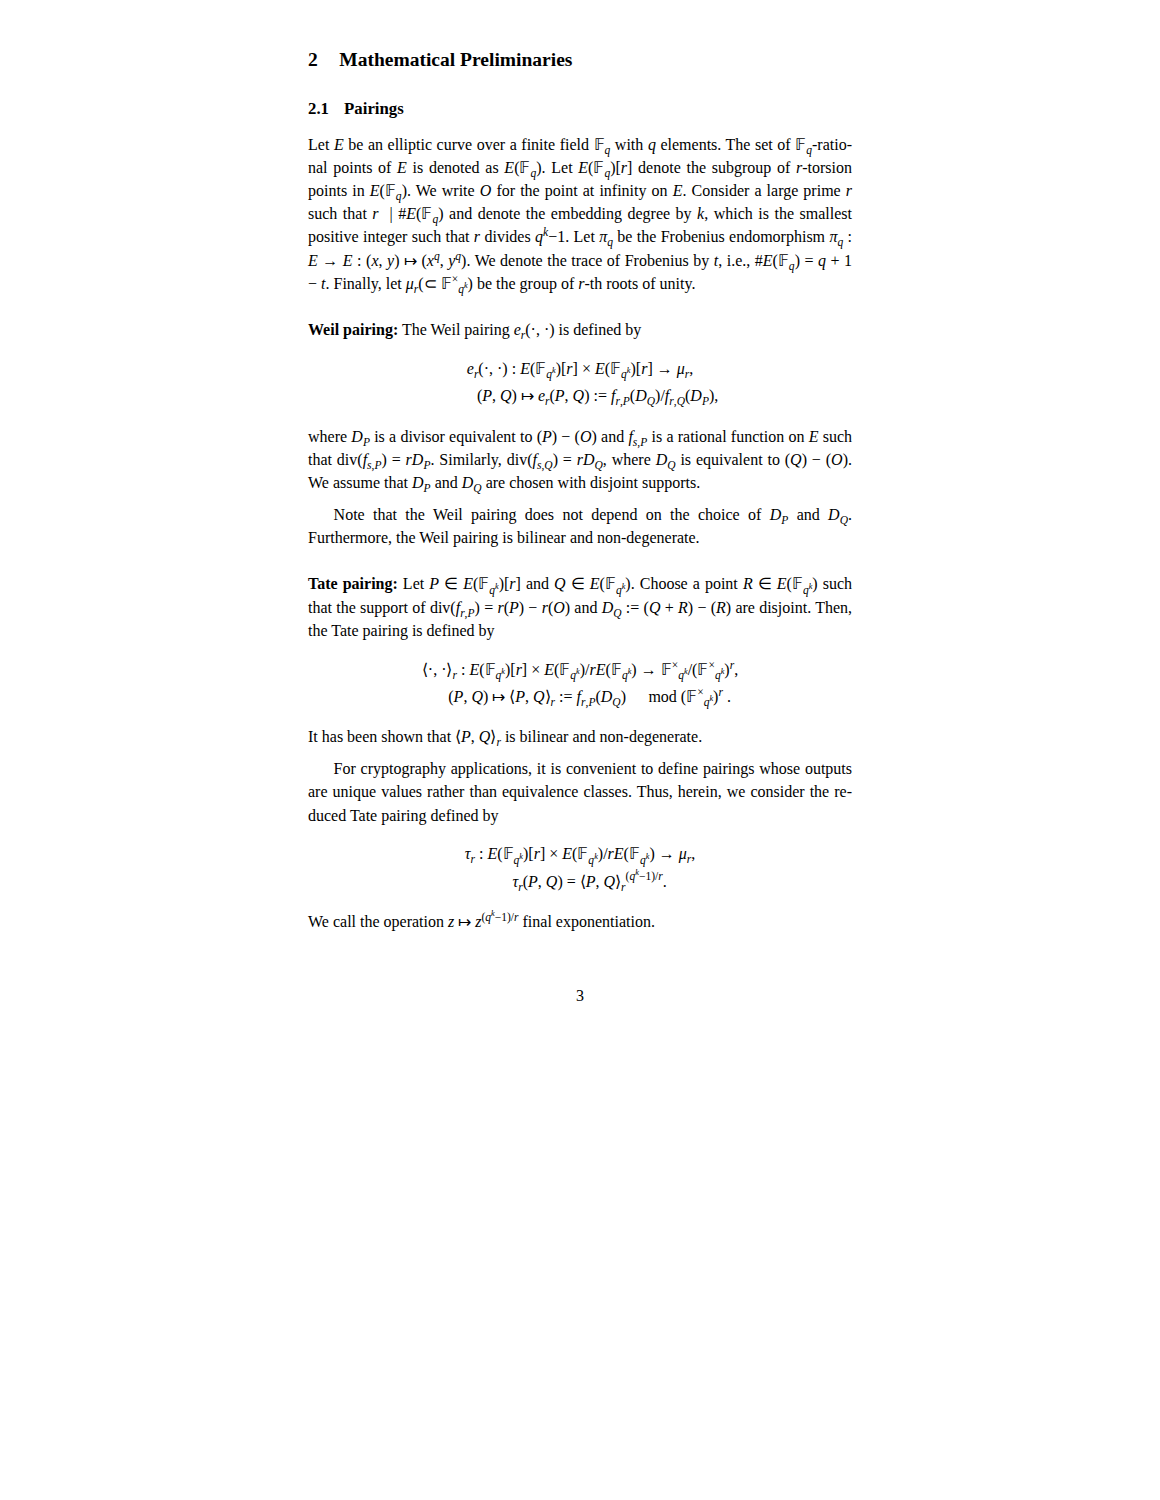2 Mathematical Preliminaries
2.1 Pairings
Let E be an elliptic curve over a finite field 𝔽q with q elements. The set of 𝔽q-rational points of E is denoted as E(𝔽q). Let E(𝔽q)[r] denote the subgroup of r-torsion points in E(𝔽q). We write O for the point at infinity on E. Consider a large prime r such that r | #E(𝔽q) and denote the embedding degree by k, which is the smallest positive integer such that r divides qk−1. Let πq be the Frobenius endomorphism πq : E → E : (x, y) ↦ (xq, yq). We denote the trace of Frobenius by t, i.e., #E(𝔽q) = q + 1 − t. Finally, let μr(⊂ 𝔽×qk) be the group of r-th roots of unity.
Weil pairing: The Weil pairing er(·, ·) is defined by
er(·, ·) : E(𝔽qk)[r] × E(𝔽qk)[r] → μr, (P, Q) ↦ er(P, Q) := fr,P(DQ)/fr,Q(DP),
where DP is a divisor equivalent to (P) − (O) and fs,P is a rational function on E such that div(fs,P) = rDP. Similarly, div(fs,Q) = rDQ, where DQ is equivalent to (Q) − (O). We assume that DP and DQ are chosen with disjoint supports.
Note that the Weil pairing does not depend on the choice of DP and DQ. Furthermore, the Weil pairing is bilinear and non-degenerate.
Tate pairing: Let P ∈ E(𝔽qk)[r] and Q ∈ E(𝔽qk). Choose a point R ∈ E(𝔽qk) such that the support of div(fr,P) = r(P) − r(O) and DQ := (Q + R) − (R) are disjoint. Then, the Tate pairing is defined by
⟨·, ·⟩r : E(𝔽qk)[r] × E(𝔽qk)/rE(𝔽qk) → 𝔽×qk/(𝔽×qk)r, (P, Q) ↦ ⟨P, Q⟩r := fr,P(DQ) mod (𝔽×qk)r .
It has been shown that ⟨P, Q⟩r is bilinear and non-degenerate.
For cryptography applications, it is convenient to define pairings whose outputs are unique values rather than equivalence classes. Thus, herein, we consider the reduced Tate pairing defined by
τr : E(𝔽qk)[r] × E(𝔽qk)/rE(𝔽qk) → μr, τr(P, Q) = ⟨P, Q⟩r(qk−1)/r.
We call the operation z ↦ z(qk−1)/r final exponentiation.
3